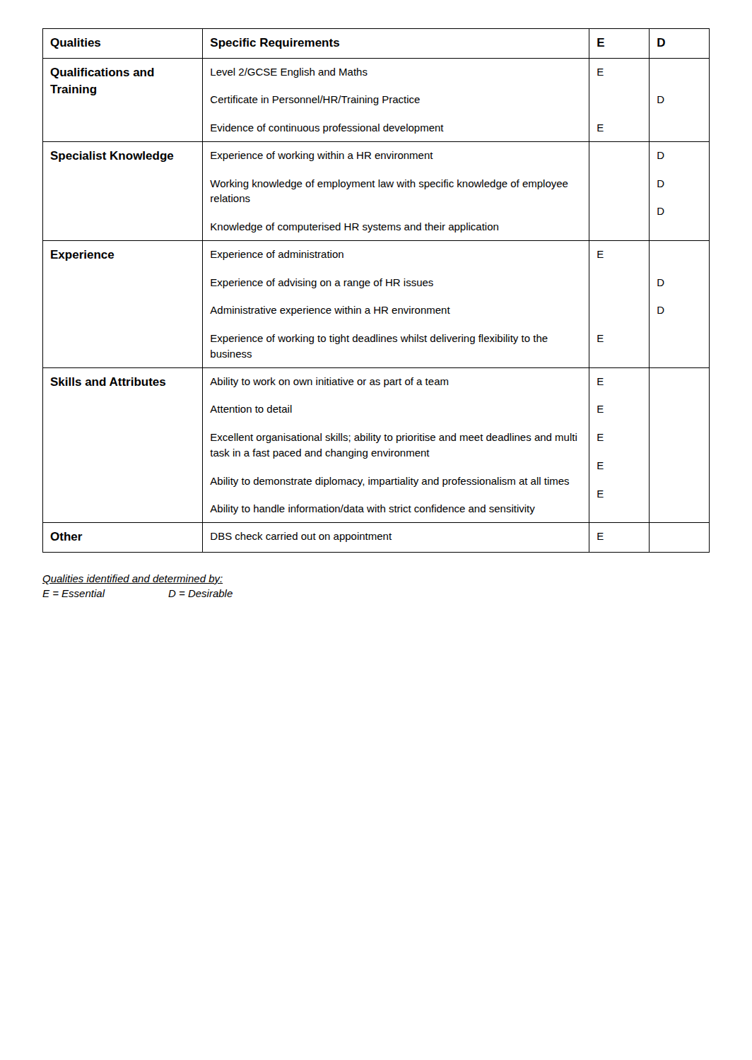| Qualities | Specific Requirements | E | D |
| --- | --- | --- | --- |
| Qualifications and Training | Level 2/GCSE English and Maths Certificate in Personnel/HR/Training Practice Evidence of continuous professional development | E E | D |
| Specialist Knowledge | Experience of working within a HR environment Working knowledge of employment law with specific knowledge of employee relations Knowledge of computerised HR systems and their application | | D D D |
| Experience | Experience of administration Experience of advising on a range of HR issues Administrative experience within a HR environment Experience of working to tight deadlines whilst delivering flexibility to the business | E E | D D |
| Skills and Attributes | Ability to work on own initiative or as part of a team Attention to detail Excellent organisational skills; ability to prioritise and meet deadlines and multi task in a fast paced and changing environment Ability to demonstrate diplomacy, impartiality and professionalism at all times Ability to handle information/data with strict confidence and sensitivity | E E E E E | |
| Other | DBS check carried out on appointment | E | |
Qualities identified and determined by:
E = Essential D = Desirable